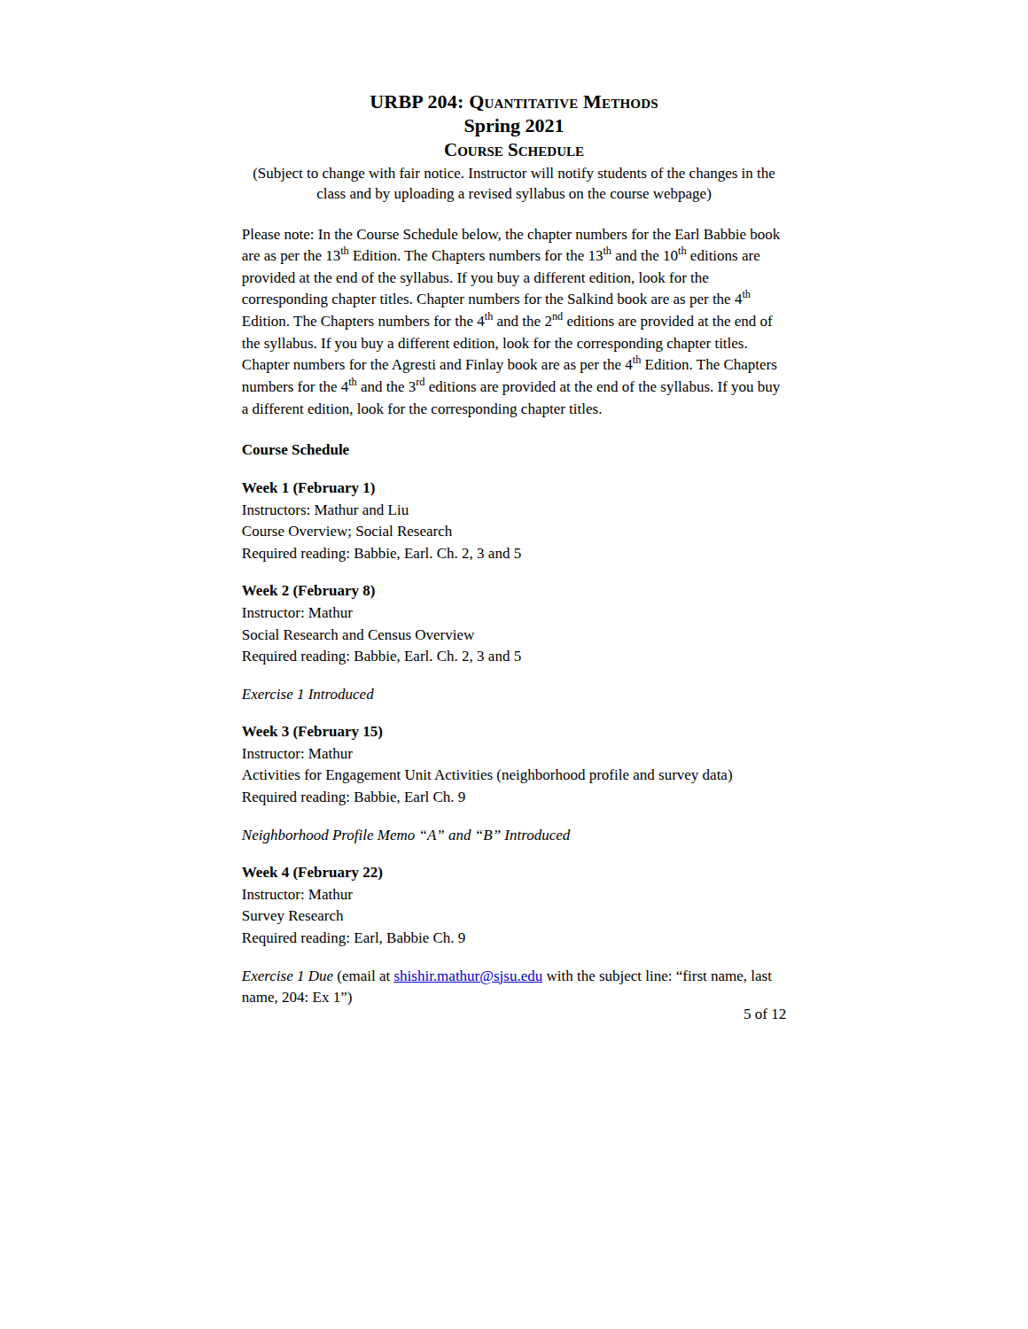URBP 204: Quantitative Methods
Spring 2021
Course Schedule
(Subject to change with fair notice. Instructor will notify students of the changes in the class and by uploading a revised syllabus on the course webpage)
Please note: In the Course Schedule below, the chapter numbers for the Earl Babbie book are as per the 13th Edition. The Chapters numbers for the 13th and the 10th editions are provided at the end of the syllabus. If you buy a different edition, look for the corresponding chapter titles. Chapter numbers for the Salkind book are as per the 4th Edition. The Chapters numbers for the 4th and the 2nd editions are provided at the end of the syllabus. If you buy a different edition, look for the corresponding chapter titles. Chapter numbers for the Agresti and Finlay book are as per the 4th Edition. The Chapters numbers for the 4th and the 3rd editions are provided at the end of the syllabus. If you buy a different edition, look for the corresponding chapter titles.
Course Schedule
Week 1 (February 1)
Instructors: Mathur and Liu
Course Overview; Social Research
Required reading: Babbie, Earl. Ch. 2, 3 and 5
Week 2 (February 8)
Instructor: Mathur
Social Research and Census Overview
Required reading: Babbie, Earl. Ch. 2, 3 and 5
Exercise 1 Introduced
Week 3 (February 15)
Instructor: Mathur
Activities for Engagement Unit Activities (neighborhood profile and survey data)
Required reading: Babbie, Earl Ch. 9
Neighborhood Profile Memo “A” and “B” Introduced
Week 4 (February 22)
Instructor: Mathur
Survey Research
Required reading: Earl, Babbie Ch. 9
Exercise 1 Due (email at shishir.mathur@sjsu.edu with the subject line: “first name, last name, 204: Ex 1”)
5 of 12